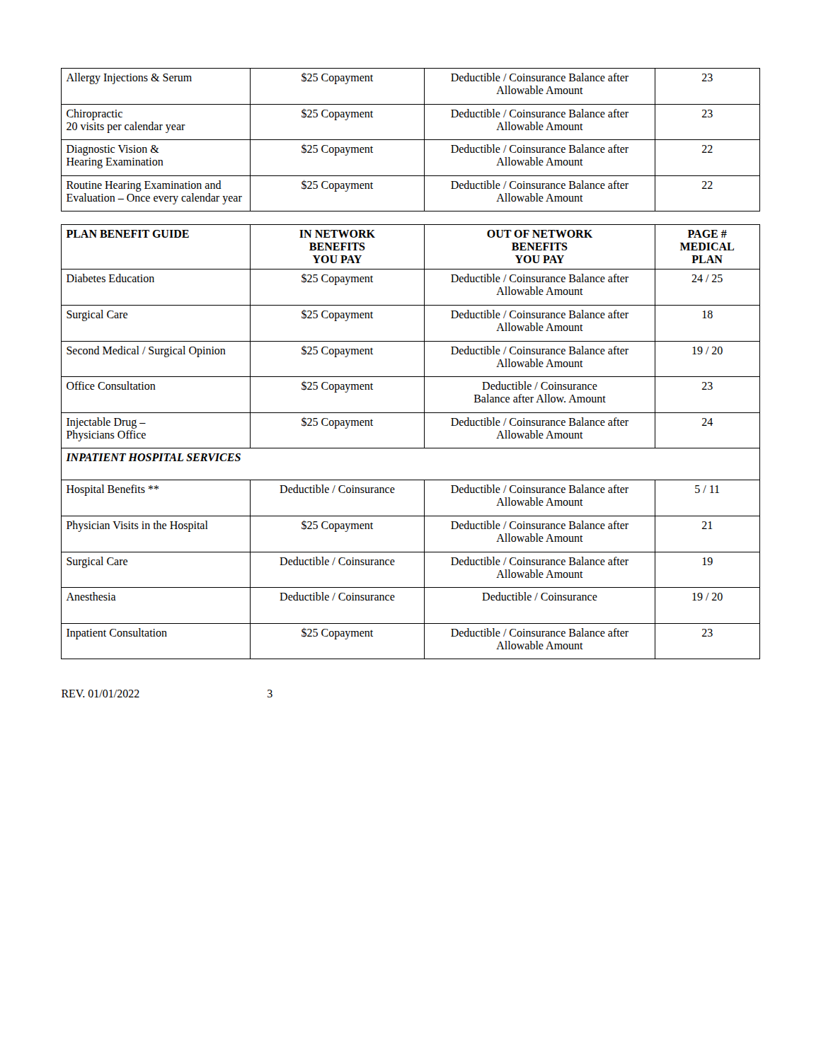| Allergy Injections & Serum | $25 Copayment | Deductible / Coinsurance Balance after Allowable Amount | 23 |
| Chiropractic 20 visits per calendar year | $25 Copayment | Deductible / Coinsurance Balance after Allowable Amount | 23 |
| Diagnostic Vision & Hearing Examination | $25 Copayment | Deductible / Coinsurance Balance after Allowable Amount | 22 |
| Routine Hearing Examination and Evaluation – Once every calendar year | $25 Copayment | Deductible / Coinsurance Balance after Allowable Amount | 22 |
| PLAN BENEFIT GUIDE | IN NETWORK BENEFITS YOU PAY | OUT OF NETWORK BENEFITS YOU PAY | PAGE # MEDICAL PLAN |
| Diabetes Education | $25 Copayment | Deductible / Coinsurance Balance after Allowable Amount | 24 / 25 |
| Surgical Care | $25 Copayment | Deductible / Coinsurance Balance after Allowable Amount | 18 |
| Second Medical / Surgical Opinion | $25 Copayment | Deductible / Coinsurance Balance after Allowable Amount | 19 / 20 |
| Office Consultation | $25 Copayment | Deductible / Coinsurance Balance after Allow. Amount | 23 |
| Injectable Drug – Physicians Office | $25 Copayment | Deductible / Coinsurance Balance after Allowable Amount | 24 |
| INPATIENT HOSPITAL SERVICES |
| Hospital Benefits ** | Deductible / Coinsurance | Deductible / Coinsurance Balance after Allowable Amount | 5 / 11 |
| Physician Visits in the Hospital | $25 Copayment | Deductible / Coinsurance Balance after Allowable Amount | 21 |
| Surgical Care | Deductible / Coinsurance | Deductible / Coinsurance Balance after Allowable Amount | 19 |
| Anesthesia | Deductible / Coinsurance | Deductible / Coinsurance | 19 / 20 |
| Inpatient Consultation | $25 Copayment | Deductible / Coinsurance Balance after Allowable Amount | 23 |
REV. 01/01/2022 3